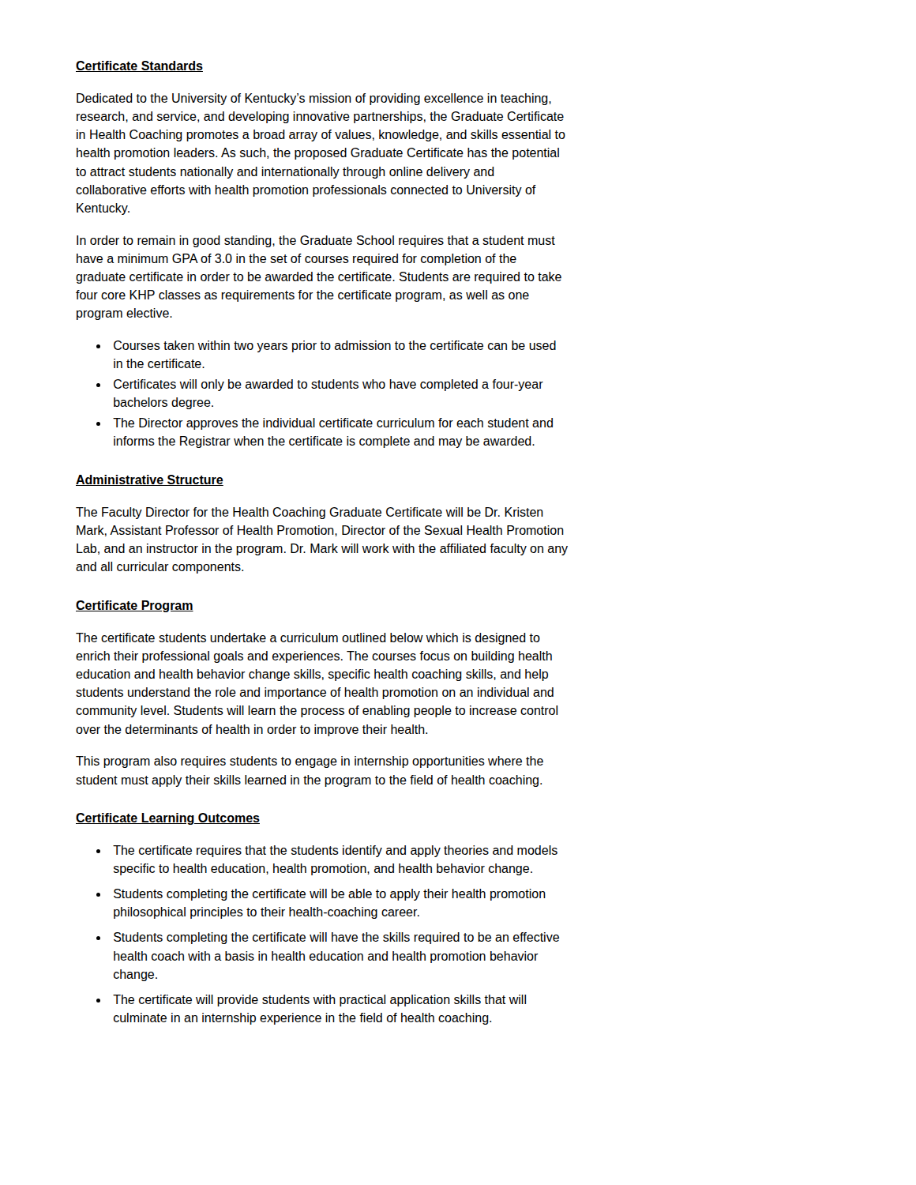Certificate Standards
Dedicated to the University of Kentucky’s mission of providing excellence in teaching, research, and service, and developing innovative partnerships, the Graduate Certificate in Health Coaching promotes a broad array of values, knowledge, and skills essential to health promotion leaders. As such, the proposed Graduate Certificate has the potential to attract students nationally and internationally through online delivery and collaborative efforts with health promotion professionals connected to University of Kentucky.
In order to remain in good standing, the Graduate School requires that a student must have a minimum GPA of 3.0 in the set of courses required for completion of the graduate certificate in order to be awarded the certificate. Students are required to take four core KHP classes as requirements for the certificate program, as well as one program elective.
Courses taken within two years prior to admission to the certificate can be used in the certificate.
Certificates will only be awarded to students who have completed a four-year bachelors degree.
The Director approves the individual certificate curriculum for each student and informs the Registrar when the certificate is complete and may be awarded.
Administrative Structure
The Faculty Director for the Health Coaching Graduate Certificate will be Dr. Kristen Mark, Assistant Professor of Health Promotion, Director of the Sexual Health Promotion Lab, and an instructor in the program. Dr. Mark will work with the affiliated faculty on any and all curricular components.
Certificate Program
The certificate students undertake a curriculum outlined below which is designed to enrich their professional goals and experiences. The courses focus on building health education and health behavior change skills, specific health coaching skills, and help students understand the role and importance of health promotion on an individual and community level. Students will learn the process of enabling people to increase control over the determinants of health in order to improve their health.
This program also requires students to engage in internship opportunities where the student must apply their skills learned in the program to the field of health coaching.
Certificate Learning Outcomes
The certificate requires that the students identify and apply theories and models specific to health education, health promotion, and health behavior change.
Students completing the certificate will be able to apply their health promotion philosophical principles to their health-coaching career.
Students completing the certificate will have the skills required to be an effective health coach with a basis in health education and health promotion behavior change.
The certificate will provide students with practical application skills that will culminate in an internship experience in the field of health coaching.